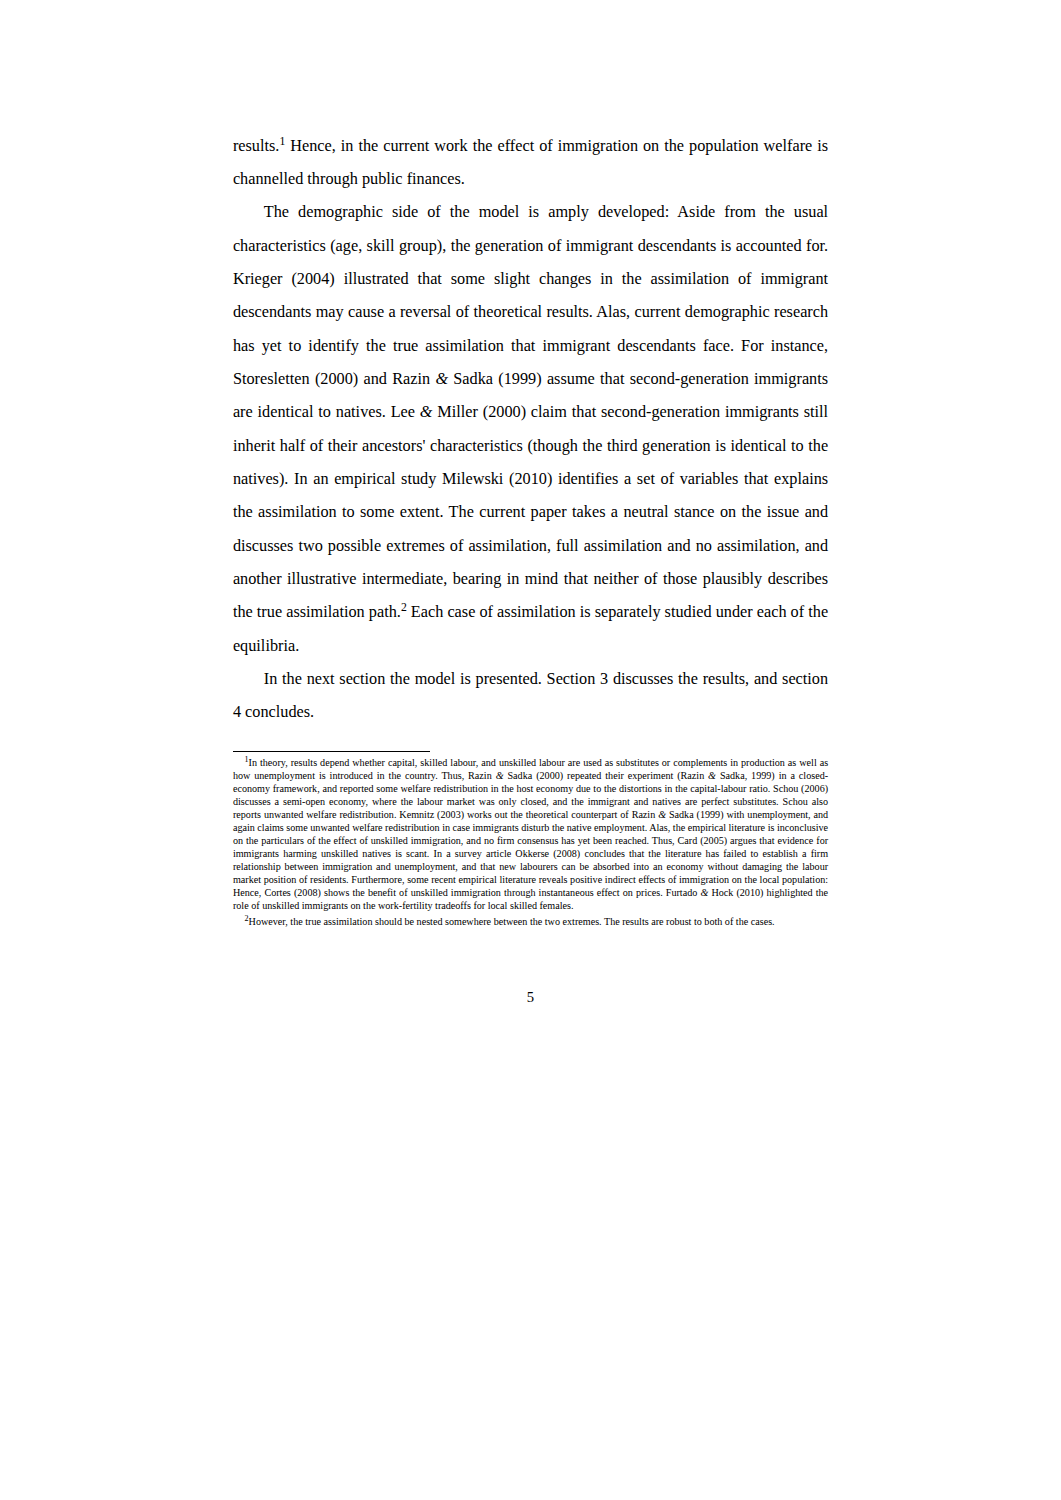results.1 Hence, in the current work the effect of immigration on the population welfare is channelled through public finances.
The demographic side of the model is amply developed: Aside from the usual characteristics (age, skill group), the generation of immigrant descendants is accounted for. Krieger (2004) illustrated that some slight changes in the assimilation of immigrant descendants may cause a reversal of theoretical results. Alas, current demographic research has yet to identify the true assimilation that immigrant descendants face. For instance, Storesletten (2000) and Razin & Sadka (1999) assume that second-generation immigrants are identical to natives. Lee & Miller (2000) claim that second-generation immigrants still inherit half of their ancestors' characteristics (though the third generation is identical to the natives). In an empirical study Milewski (2010) identifies a set of variables that explains the assimilation to some extent. The current paper takes a neutral stance on the issue and discusses two possible extremes of assimilation, full assimilation and no assimilation, and another illustrative intermediate, bearing in mind that neither of those plausibly describes the true assimilation path.2 Each case of assimilation is separately studied under each of the equilibria.
In the next section the model is presented. Section 3 discusses the results, and section 4 concludes.
1In theory, results depend whether capital, skilled labour, and unskilled labour are used as substitutes or complements in production as well as how unemployment is introduced in the country. Thus, Razin & Sadka (2000) repeated their experiment (Razin & Sadka, 1999) in a closed-economy framework, and reported some welfare redistribution in the host economy due to the distortions in the capital-labour ratio. Schou (2006) discusses a semi-open economy, where the labour market was only closed, and the immigrant and natives are perfect substitutes. Schou also reports unwanted welfare redistribution. Kemnitz (2003) works out the theoretical counterpart of Razin & Sadka (1999) with unemployment, and again claims some unwanted welfare redistribution in case immigrants disturb the native employment. Alas, the empirical literature is inconclusive on the particulars of the effect of unskilled immigration, and no firm consensus has yet been reached. Thus, Card (2005) argues that evidence for immigrants harming unskilled natives is scant. In a survey article Okkerse (2008) concludes that the literature has failed to establish a firm relationship between immigration and unemployment, and that new labourers can be absorbed into an economy without damaging the labour market position of residents. Furthermore, some recent empirical literature reveals positive indirect effects of immigration on the local population: Hence, Cortes (2008) shows the benefit of unskilled immigration through instantaneous effect on prices. Furtado & Hock (2010) highlighted the role of unskilled immigrants on the work-fertility tradeoffs for local skilled females.
2However, the true assimilation should be nested somewhere between the two extremes. The results are robust to both of the cases.
5